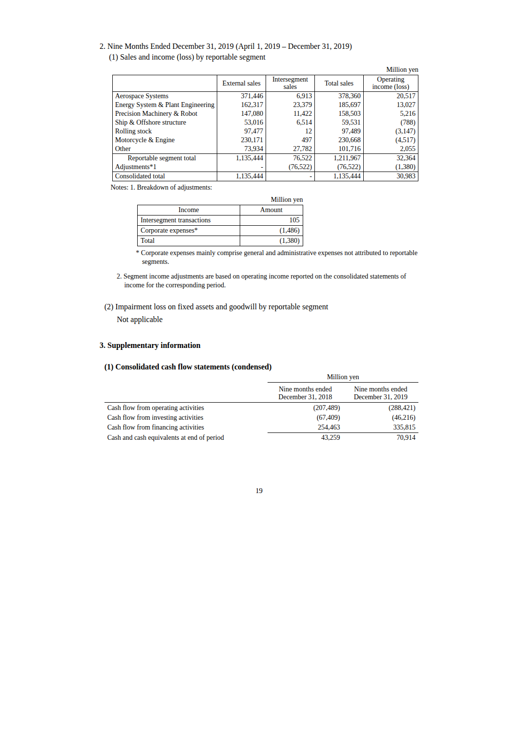2. Nine Months Ended December 31, 2019 (April 1, 2019 – December 31, 2019)
(1) Sales and income (loss) by reportable segment
Million yen
| | External sales | Intersegment sales | Total sales | Operating income (loss) |
| --- | --- | --- | --- | --- |
| Aerospace Systems | 371,446 | 6,913 | 378,360 | 20,517 |
| Energy System & Plant Engineering | 162,317 | 23,379 | 185,697 | 13,027 |
| Precision Machinery & Robot | 147,080 | 11,422 | 158,503 | 5,216 |
| Ship & Offshore structure | 53,016 | 6,514 | 59,531 | (788) |
| Rolling stock | 97,477 | 12 | 97,489 | (3,147) |
| Motorcycle & Engine | 230,171 | 497 | 230,668 | (4,517) |
| Other | 73,934 | 27,782 | 101,716 | 2,055 |
| Reportable segment total | 1,135,444 | 76,522 | 1,211,967 | 32,364 |
| Adjustments*1 | - | (76,522) | (76,522) | (1,380) |
| Consolidated total | 1,135,444 | - | 1,135,444 | 30,983 |
Notes: 1. Breakdown of adjustments:
Million yen
| Income | Amount |
| --- | --- |
| Intersegment transactions | 105 |
| Corporate expenses* | (1,486) |
| Total | (1,380) |
* Corporate expenses mainly comprise general and administrative expenses not attributed to reportable segments.
2. Segment income adjustments are based on operating income reported on the consolidated statements of income for the corresponding period.
(2) Impairment loss on fixed assets and goodwill by reportable segment
Not applicable
3. Supplementary information
(1) Consolidated cash flow statements (condensed)
| | Million yen |
| | Nine months ended December 31, 2018 | Nine months ended December 31, 2019 |
| Cash flow from operating activities | (207,489) | (288,421) |
| Cash flow from investing activities | (67,409) | (46,216) |
| Cash flow from financing activities | 254,463 | 335,815 |
| Cash and cash equivalents at end of period | 43,259 | 70,914 |
19